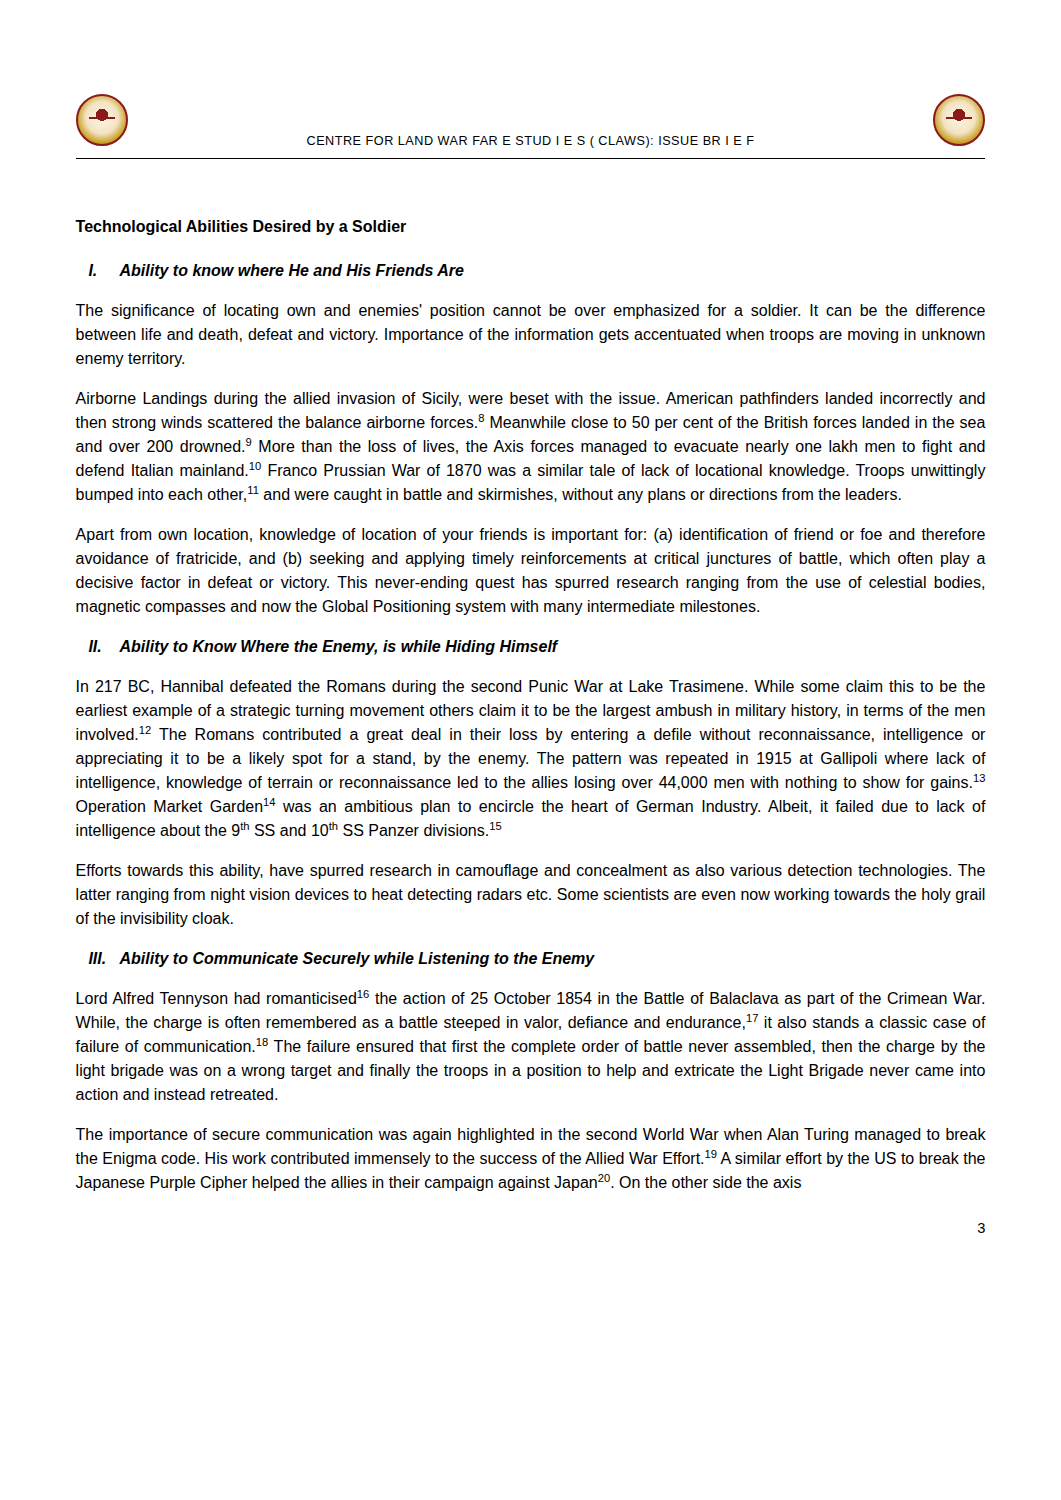CENTRE FOR LAND WAR FAR E STUD I E S ( CLAWS): ISSUE BR I E F
Technological Abilities Desired by a Soldier
I. Ability to know where He and His Friends Are
The significance of locating own and enemies' position cannot be over emphasized for a soldier. It can be the difference between life and death, defeat and victory. Importance of the information gets accentuated when troops are moving in unknown enemy territory.
Airborne Landings during the allied invasion of Sicily, were beset with the issue. American pathfinders landed incorrectly and then strong winds scattered the balance airborne forces.8 Meanwhile close to 50 per cent of the British forces landed in the sea and over 200 drowned.9 More than the loss of lives, the Axis forces managed to evacuate nearly one lakh men to fight and defend Italian mainland.10 Franco Prussian War of 1870 was a similar tale of lack of locational knowledge. Troops unwittingly bumped into each other,11 and were caught in battle and skirmishes, without any plans or directions from the leaders.
Apart from own location, knowledge of location of your friends is important for: (a) identification of friend or foe and therefore avoidance of fratricide, and (b) seeking and applying timely reinforcements at critical junctures of battle, which often play a decisive factor in defeat or victory. This never-ending quest has spurred research ranging from the use of celestial bodies, magnetic compasses and now the Global Positioning system with many intermediate milestones.
II. Ability to Know Where the Enemy, is while Hiding Himself
In 217 BC, Hannibal defeated the Romans during the second Punic War at Lake Trasimene. While some claim this to be the earliest example of a strategic turning movement others claim it to be the largest ambush in military history, in terms of the men involved.12 The Romans contributed a great deal in their loss by entering a defile without reconnaissance, intelligence or appreciating it to be a likely spot for a stand, by the enemy. The pattern was repeated in 1915 at Gallipoli where lack of intelligence, knowledge of terrain or reconnaissance led to the allies losing over 44,000 men with nothing to show for gains.13 Operation Market Garden14 was an ambitious plan to encircle the heart of German Industry. Albeit, it failed due to lack of intelligence about the 9th SS and 10th SS Panzer divisions.15
Efforts towards this ability, have spurred research in camouflage and concealment as also various detection technologies. The latter ranging from night vision devices to heat detecting radars etc. Some scientists are even now working towards the holy grail of the invisibility cloak.
III. Ability to Communicate Securely while Listening to the Enemy
Lord Alfred Tennyson had romanticised16 the action of 25 October 1854 in the Battle of Balaclava as part of the Crimean War. While, the charge is often remembered as a battle steeped in valor, defiance and endurance,17 it also stands a classic case of failure of communication.18 The failure ensured that first the complete order of battle never assembled, then the charge by the light brigade was on a wrong target and finally the troops in a position to help and extricate the Light Brigade never came into action and instead retreated.
The importance of secure communication was again highlighted in the second World War when Alan Turing managed to break the Enigma code. His work contributed immensely to the success of the Allied War Effort.19 A similar effort by the US to break the Japanese Purple Cipher helped the allies in their campaign against Japan20. On the other side the axis
3